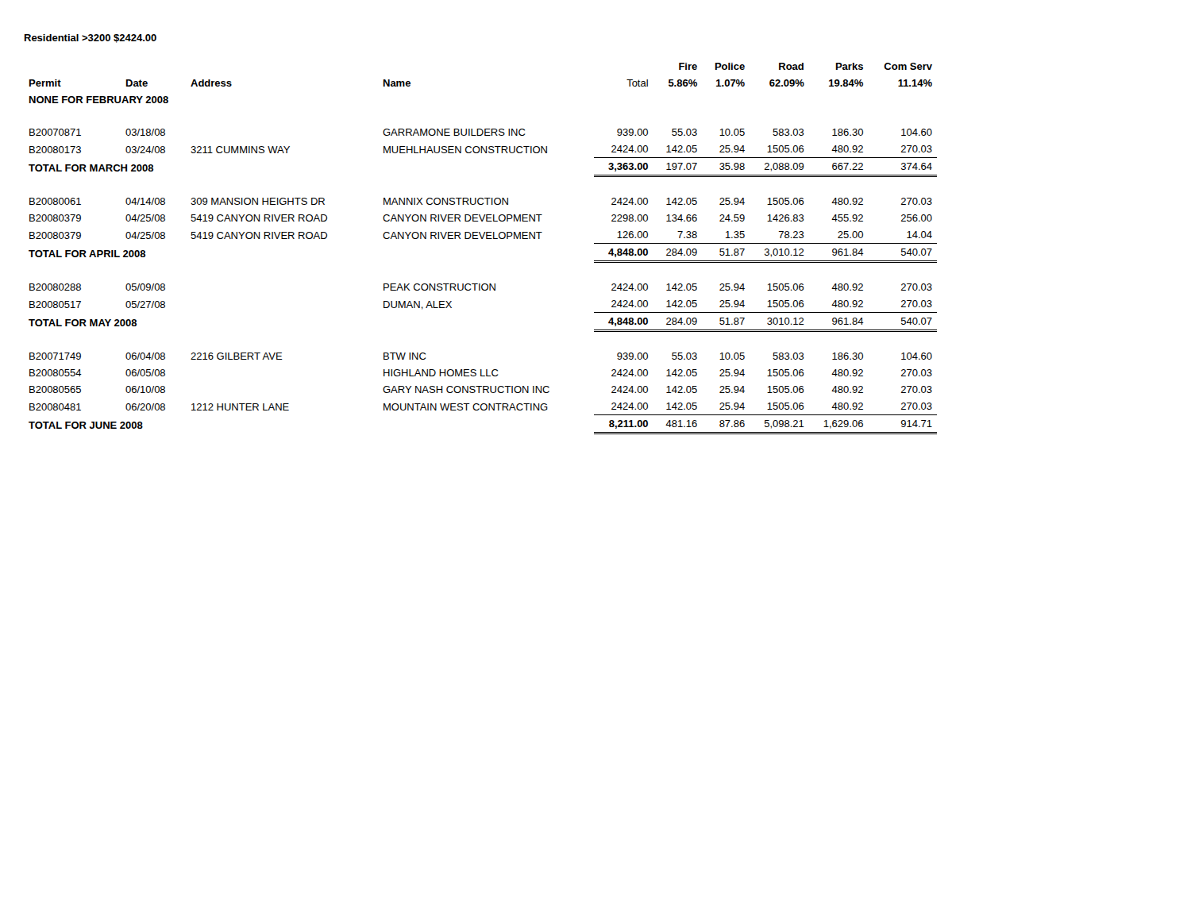Residential >3200 $2424.00
| | | | | | Fire | Police | Road | Parks | Com Serv |
| --- | --- | --- | --- | --- | --- | --- | --- | --- | --- |
| Permit | Date | Address | Name | Total | 5.86% | 1.07% | 62.09% | 19.84% | 11.14% |
| NONE FOR FEBRUARY 2008 |
| B20070871 | 03/18/08 | | GARRAMONE BUILDERS INC | 939.00 | 55.03 | 10.05 | 583.03 | 186.30 | 104.60 |
| B20080173 | 03/24/08 | 3211 CUMMINS WAY | MUEHLHAUSEN CONSTRUCTION | 2424.00 | 142.05 | 25.94 | 1505.06 | 480.92 | 270.03 |
| TOTAL FOR MARCH 2008 | 3,363.00 | 197.07 | 35.98 | 2,088.09 | 667.22 | 374.64 |
| B20080061 | 04/14/08 | 309 MANSION HEIGHTS DR | MANNIX CONSTRUCTION | 2424.00 | 142.05 | 25.94 | 1505.06 | 480.92 | 270.03 |
| B20080379 | 04/25/08 | 5419 CANYON RIVER ROAD | CANYON RIVER DEVELOPMENT | 2298.00 | 134.66 | 24.59 | 1426.83 | 455.92 | 256.00 |
| B20080379 | 04/25/08 | 5419 CANYON RIVER ROAD | CANYON RIVER DEVELOPMENT | 126.00 | 7.38 | 1.35 | 78.23 | 25.00 | 14.04 |
| TOTAL FOR APRIL 2008 | 4,848.00 | 284.09 | 51.87 | 3,010.12 | 961.84 | 540.07 |
| B20080288 | 05/09/08 | | PEAK CONSTRUCTION | 2424.00 | 142.05 | 25.94 | 1505.06 | 480.92 | 270.03 |
| B20080517 | 05/27/08 | | DUMAN, ALEX | 2424.00 | 142.05 | 25.94 | 1505.06 | 480.92 | 270.03 |
| TOTAL FOR MAY 2008 | 4,848.00 | 284.09 | 51.87 | 3010.12 | 961.84 | 540.07 |
| B20071749 | 06/04/08 | 2216 GILBERT AVE | BTW INC | 939.00 | 55.03 | 10.05 | 583.03 | 186.30 | 104.60 |
| B20080554 | 06/05/08 | | HIGHLAND HOMES LLC | 2424.00 | 142.05 | 25.94 | 1505.06 | 480.92 | 270.03 |
| B20080565 | 06/10/08 | | GARY NASH CONSTRUCTION INC | 2424.00 | 142.05 | 25.94 | 1505.06 | 480.92 | 270.03 |
| B20080481 | 06/20/08 | 1212 HUNTER LANE | MOUNTAIN WEST CONTRACTING | 2424.00 | 142.05 | 25.94 | 1505.06 | 480.92 | 270.03 |
| TOTAL FOR JUNE 2008 | 8,211.00 | 481.16 | 87.86 | 5,098.21 | 1,629.06 | 914.71 |